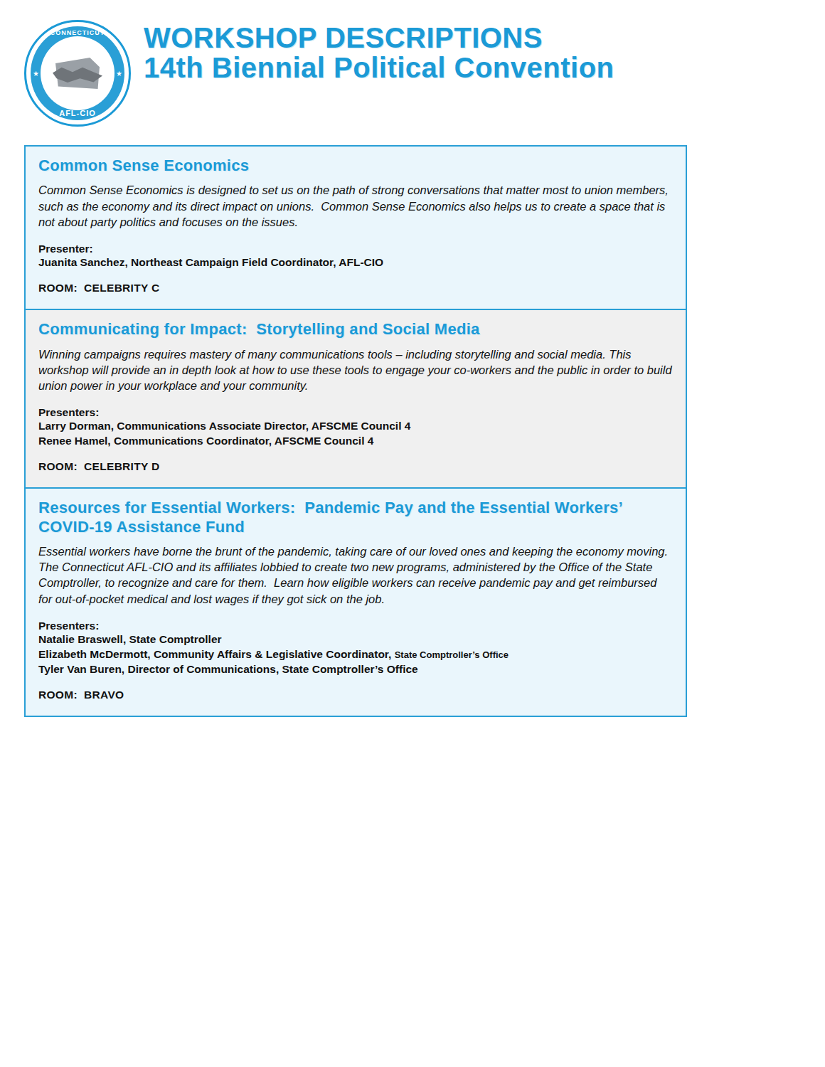CONNECTICUT
★ ★
AFL-CIO
WORKSHOP DESCRIPTIONS 14th Biennial Political Convention
Common Sense Economics
Common Sense Economics is designed to set us on the path of strong conversations that matter most to union members, such as the economy and its direct impact on unions. Common Sense Economics also helps us to create a space that is not about party politics and focuses on the issues.
Presenter:
Juanita Sanchez, Northeast Campaign Field Coordinator, AFL-CIO
ROOM: CELEBRITY C
Communicating for Impact: Storytelling and Social Media
Winning campaigns requires mastery of many communications tools – including storytelling and social media. This workshop will provide an in depth look at how to use these tools to engage your co-workers and the public in order to build union power in your workplace and your community.
Presenters:
Larry Dorman, Communications Associate Director, AFSCME Council 4
Renee Hamel, Communications Coordinator, AFSCME Council 4
ROOM: CELEBRITY D
Resources for Essential Workers: Pandemic Pay and the Essential Workers’ COVID-19 Assistance Fund
Essential workers have borne the brunt of the pandemic, taking care of our loved ones and keeping the economy moving. The Connecticut AFL-CIO and its affiliates lobbied to create two new programs, administered by the Office of the State Comptroller, to recognize and care for them. Learn how eligible workers can receive pandemic pay and get reimbursed for out-of-pocket medical and lost wages if they got sick on the job.
Presenters:
Natalie Braswell, State Comptroller
Elizabeth McDermott, Community Affairs & Legislative Coordinator, State Comptroller’s Office
Tyler Van Buren, Director of Communications, State Comptroller’s Office
ROOM: BRAVO